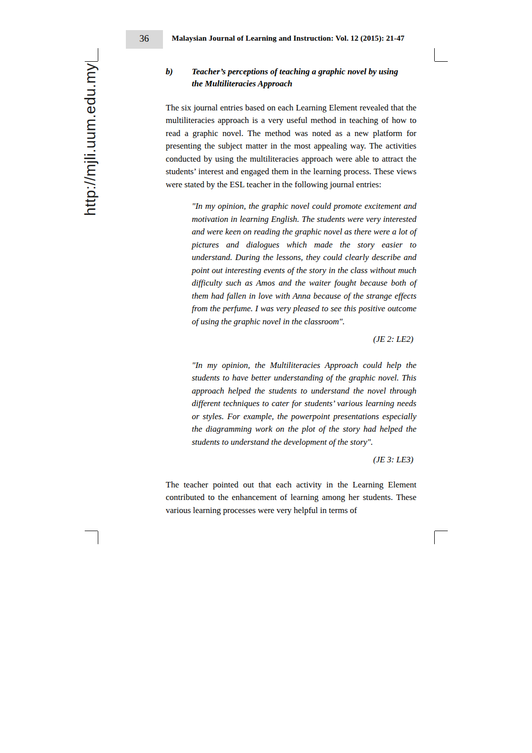http://mjli.uum.edu.my
36
Malaysian Journal of Learning and Instruction: Vol. 12 (2015): 21-47
b) Teacher’s perceptions of teaching a graphic novel by using the Multiliteracies Approach
The six journal entries based on each Learning Element revealed that the multiliteracies approach is a very useful method in teaching of how to read a graphic novel. The method was noted as a new platform for presenting the subject matter in the most appealing way. The activities conducted by using the multiliteracies approach were able to attract the students’ interest and engaged them in the learning process. These views were stated by the ESL teacher in the following journal entries:
"In my opinion, the graphic novel could promote excitement and motivation in learning English. The students were very interested and were keen on reading the graphic novel as there were a lot of pictures and dialogues which made the story easier to understand. During the lessons, they could clearly describe and point out interesting events of the story in the class without much difficulty such as Amos and the waiter fought because both of them had fallen in love with Anna because of the strange effects from the perfume. I was very pleased to see this positive outcome of using the graphic novel in the classroom".
(JE 2: LE2)
"In my opinion, the Multiliteracies Approach could help the students to have better understanding of the graphic novel. This approach helped the students to understand the novel through different techniques to cater for students’ various learning needs or styles. For example, the powerpoint presentations especially the diagramming work on the plot of the story had helped the students to understand the development of the story".
(JE 3: LE3)
The teacher pointed out that each activity in the Learning Element contributed to the enhancement of learning among her students. These various learning processes were very helpful in terms of